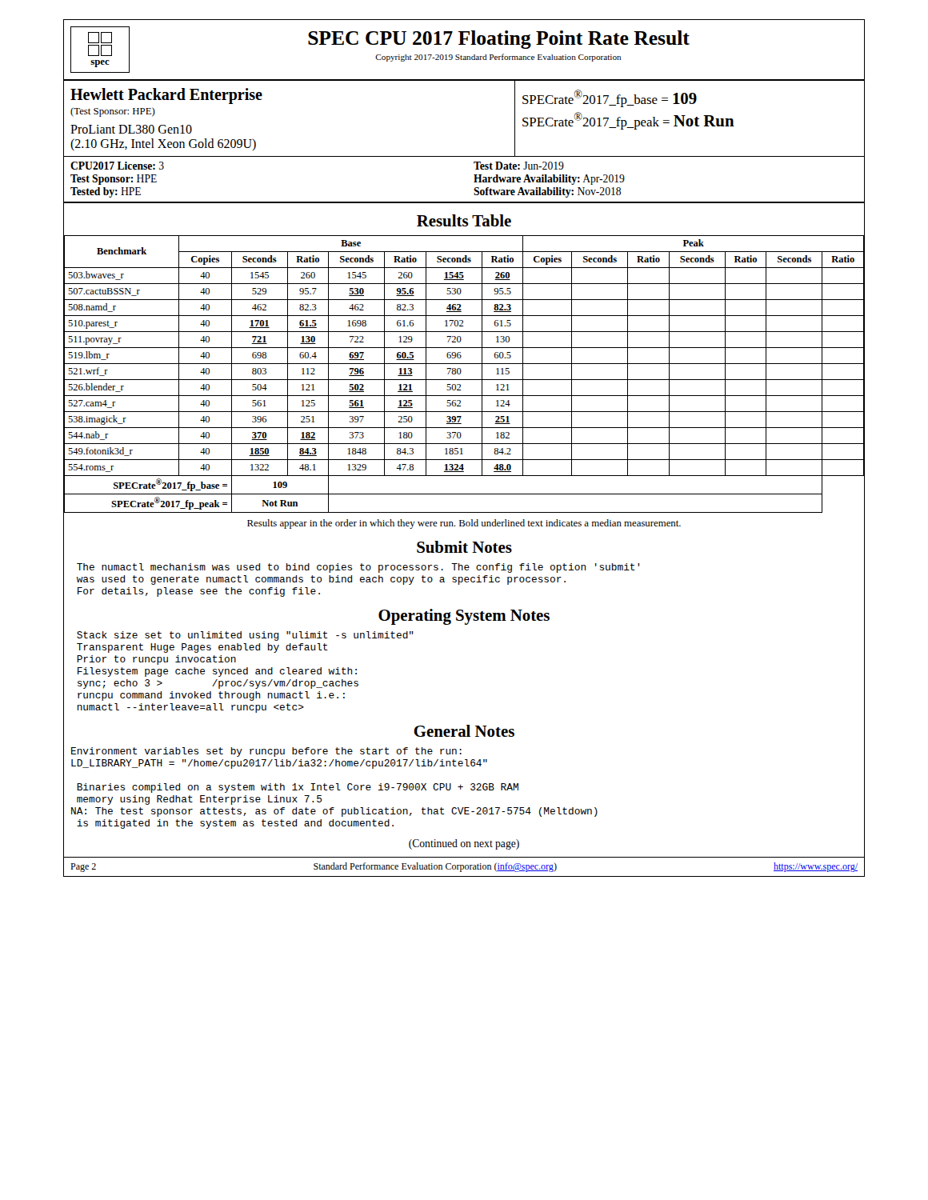spec
SPEC CPU 2017 Floating Point Rate Result
Copyright 2017-2019 Standard Performance Evaluation Corporation
Hewlett Packard Enterprise
(Test Sponsor: HPE)
ProLiant DL380 Gen10
(2.10 GHz, Intel Xeon Gold 6209U)
SPECrate®2017_fp_base = 109
SPECrate®2017_fp_peak = Not Run
CPU2017 License: 3
Test Sponsor: HPE
Tested by: HPE
Test Date: Jun-2019
Hardware Availability: Apr-2019
Software Availability: Nov-2018
Results Table
| Benchmark | Base | Peak |
| --- | --- | --- |
| Copies | Seconds | Ratio | Seconds | Ratio | Seconds | Ratio | Copies | Seconds | Ratio | Seconds | Ratio | Seconds | Ratio |
| 503.bwaves_r | 40 | 1545 | 260 | 1545 | 260 | 1545 | 260 | | | | | | | |
| 507.cactuBSSN_r | 40 | 529 | 95.7 | 530 | 95.6 | 530 | 95.5 | | | | | | | |
| 508.namd_r | 40 | 462 | 82.3 | 462 | 82.3 | 462 | 82.3 | | | | | | | |
| 510.parest_r | 40 | 1701 | 61.5 | 1698 | 61.6 | 1702 | 61.5 | | | | | | | |
| 511.povray_r | 40 | 721 | 130 | 722 | 129 | 720 | 130 | | | | | | | |
| 519.lbm_r | 40 | 698 | 60.4 | 697 | 60.5 | 696 | 60.5 | | | | | | | |
| 521.wrf_r | 40 | 803 | 112 | 796 | 113 | 780 | 115 | | | | | | | |
| 526.blender_r | 40 | 504 | 121 | 502 | 121 | 502 | 121 | | | | | | | |
| 527.cam4_r | 40 | 561 | 125 | 561 | 125 | 562 | 124 | | | | | | | |
| 538.imagick_r | 40 | 396 | 251 | 397 | 250 | 397 | 251 | | | | | | | |
| 544.nab_r | 40 | 370 | 182 | 373 | 180 | 370 | 182 | | | | | | | |
| 549.fotonik3d_r | 40 | 1850 | 84.3 | 1848 | 84.3 | 1851 | 84.2 | | | | | | | |
| 554.roms_r | 40 | 1322 | 48.1 | 1329 | 47.8 | 1324 | 48.0 | | | | | | | |
| SPECrate ® 2017_fp_base = | 109 | |
| SPECrate ® 2017_fp_peak = | Not Run | |
Results appear in the order in which they were run. Bold underlined text indicates a median measurement.
Submit Notes
 The numactl mechanism was used to bind copies to processors. The config file option 'submit'
 was used to generate numactl commands to bind each copy to a specific processor.
 For details, please see the config file.
Operating System Notes
 Stack size set to unlimited using "ulimit -s unlimited"
 Transparent Huge Pages enabled by default
 Prior to runcpu invocation
 Filesystem page cache synced and cleared with:
 sync; echo 3 >        /proc/sys/vm/drop_caches
 runcpu command invoked through numactl i.e.:
 numactl --interleave=all runcpu <etc>
General Notes
Environment variables set by runcpu before the start of the run:
LD_LIBRARY_PATH = "/home/cpu2017/lib/ia32:/home/cpu2017/lib/intel64"

 Binaries compiled on a system with 1x Intel Core i9-7900X CPU + 32GB RAM
 memory using Redhat Enterprise Linux 7.5
NA: The test sponsor attests, as of date of publication, that CVE-2017-5754 (Meltdown)
 is mitigated in the system as tested and documented.
(Continued on next page)
Page 2
Standard Performance Evaluation Corporation (info@spec.org)
https://www.spec.org/